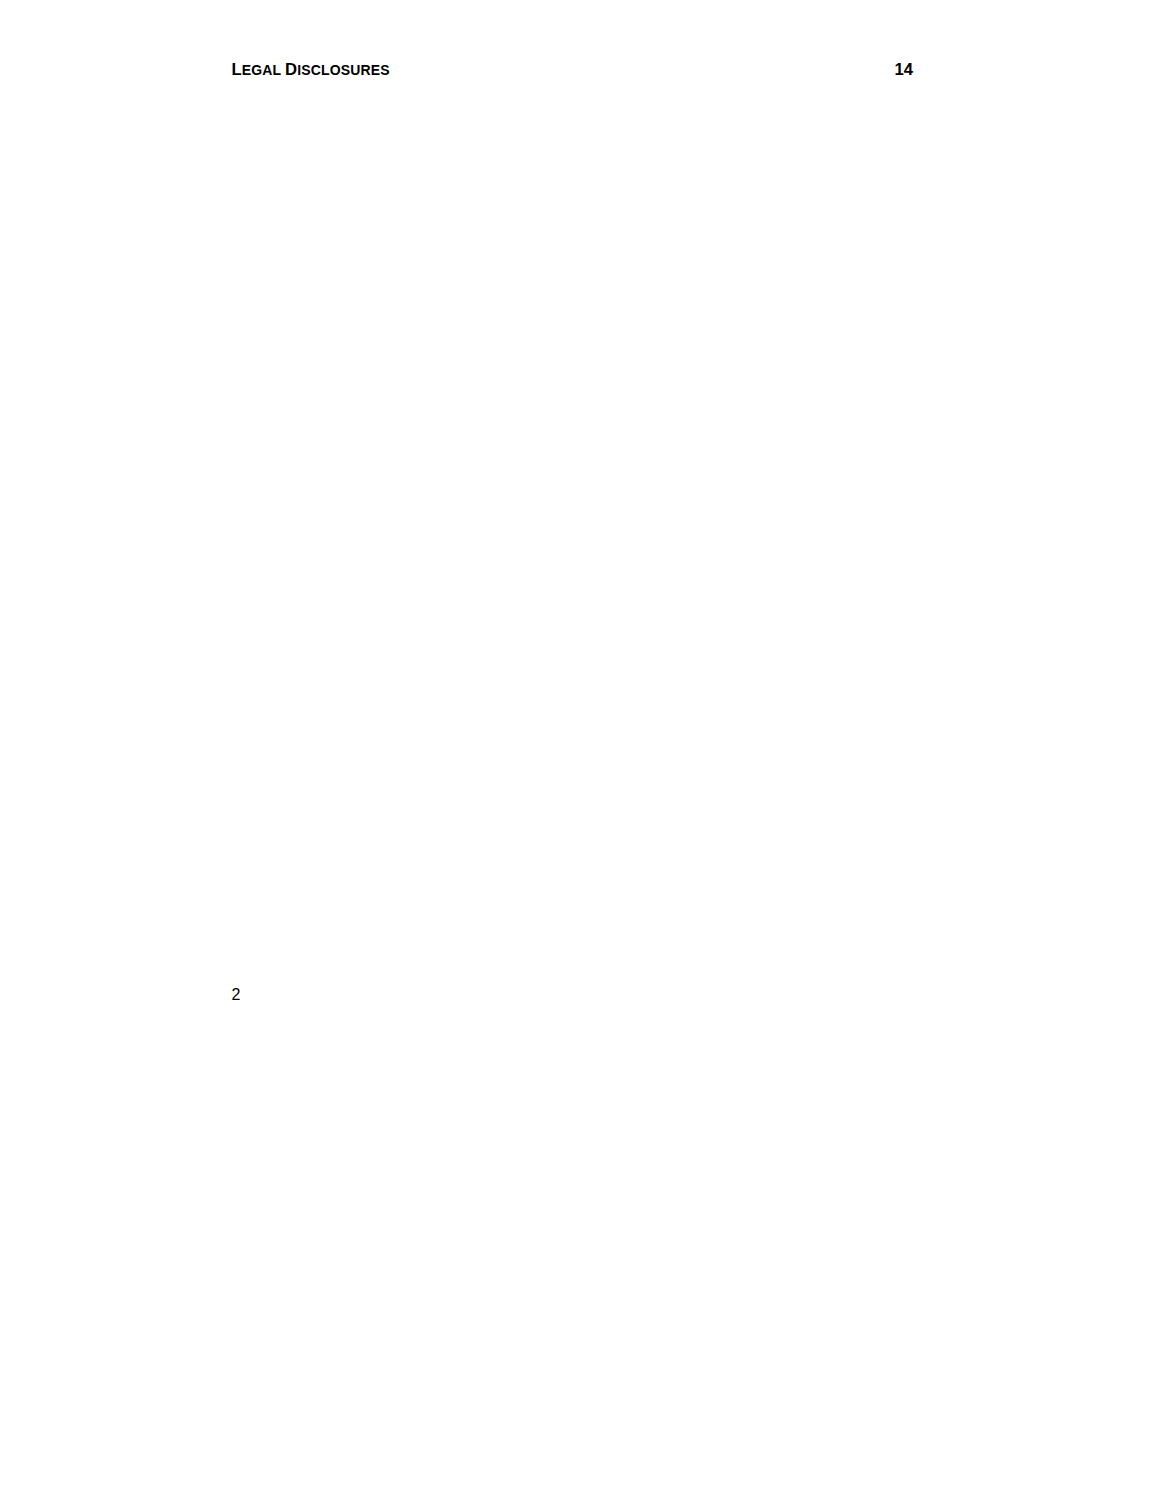LEGAL DISCLOSURES
14
2